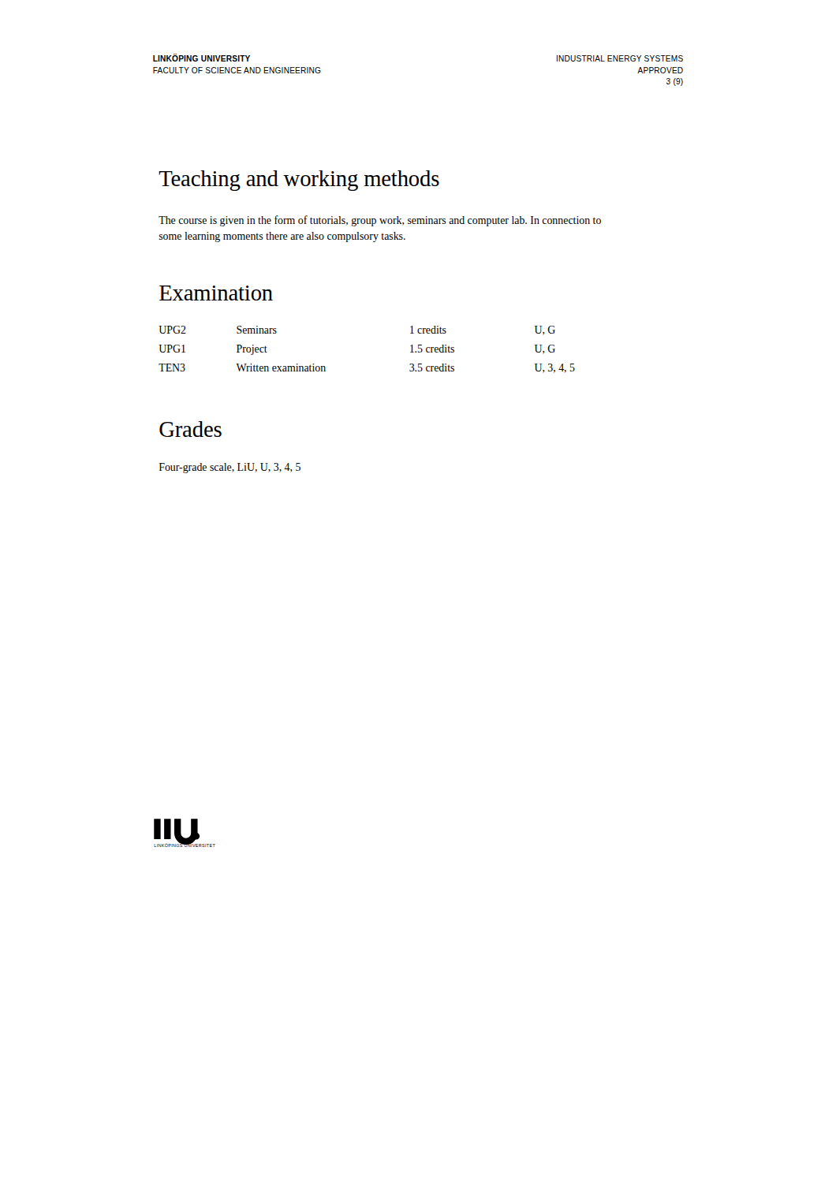LINKÖPING UNIVERSITY
FACULTY OF SCIENCE AND ENGINEERING
INDUSTRIAL ENERGY SYSTEMS
APPROVED
3 (9)
Teaching and working methods
The course is given in the form of tutorials, group work, seminars and computer lab. In connection to some learning moments there are also compulsory tasks.
Examination
| UPG2 | Seminars | 1 credits | U, G |
| UPG1 | Project | 1.5 credits | U, G |
| TEN3 | Written examination | 3.5 credits | U, 3, 4, 5 |
Grades
Four-grade scale, LiU, U, 3, 4, 5
LINKÖPINGS UNIVERSITET